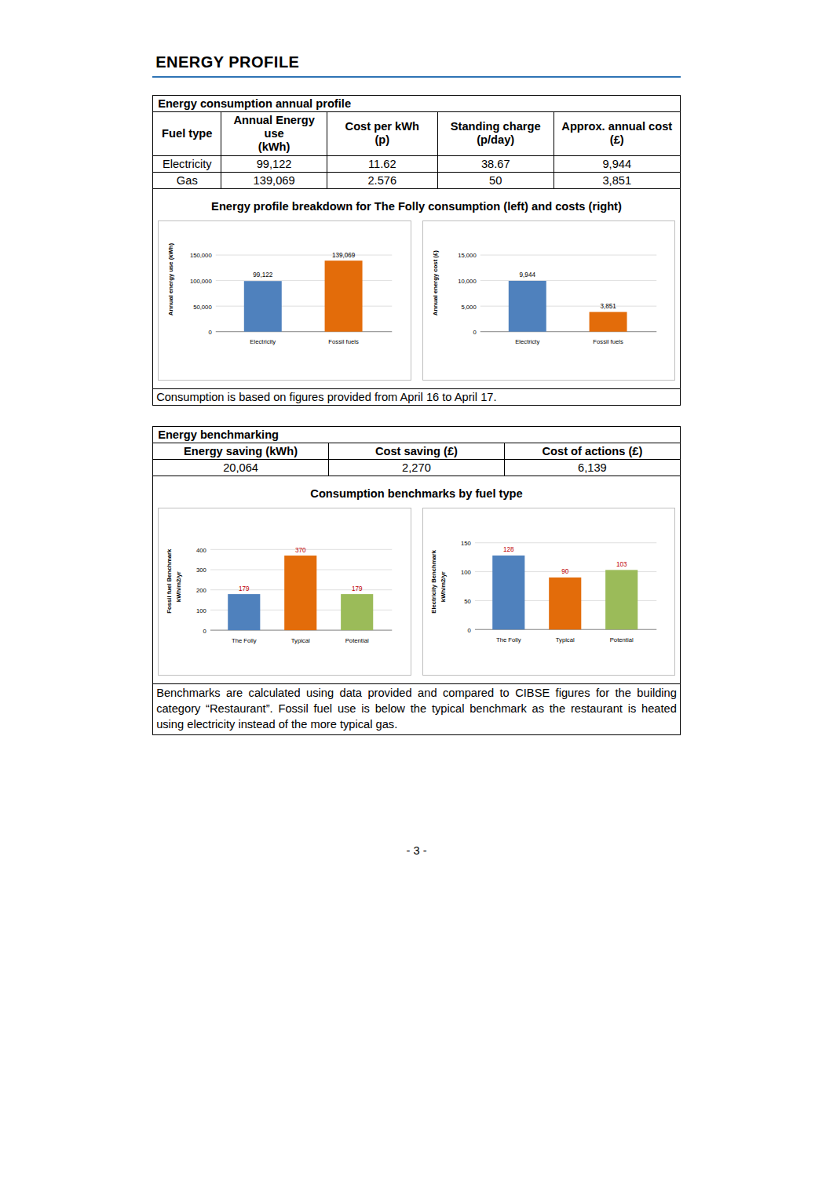ENERGY PROFILE
| Energy consumption annual profile |
| Fuel type | Annual Energy use (kWh) | Cost per kWh (p) | Standing charge (p/day) | Approx. annual cost (£) |
| Electricity | 99,122 | 11.62 | 38.67 | 9,944 |
| Gas | 139,069 | 2.576 | 50 | 3,851 |
| Energy profile breakdown for The Folly consumption (left) and costs (right) Annual energy use (kWh) 150,000 100,000 50,000 0 99,122 139,069 Electricity Fossil fuels Annual energy cost (£) 15,000 10,000 5,000 0 9,944 3,851 Electricty Fossil fuels |
| Consumption is based on figures provided from April 16 to April 17. |
| Energy benchmarking |
| Energy saving (kWh) | Cost saving (£) | Cost of actions (£) |
| 20,064 | 2,270 | 6,139 |
| Consumption benchmarks by fuel type Fossil fuel Benchmark kWh/m2/yr 400 300 200 100 0 179 370 179 The Folly Typical Potential Electricity Benchmark kWh/m2/yr 150 100 50 0 128 90 103 The Folly Typical Potential |
| Benchmarks are calculated using data provided and compared to CIBSE figures for the building category “Restaurant”. Fossil fuel use is below the typical benchmark as the restaurant is heated using electricity instead of the more typical gas. |
- 3 -